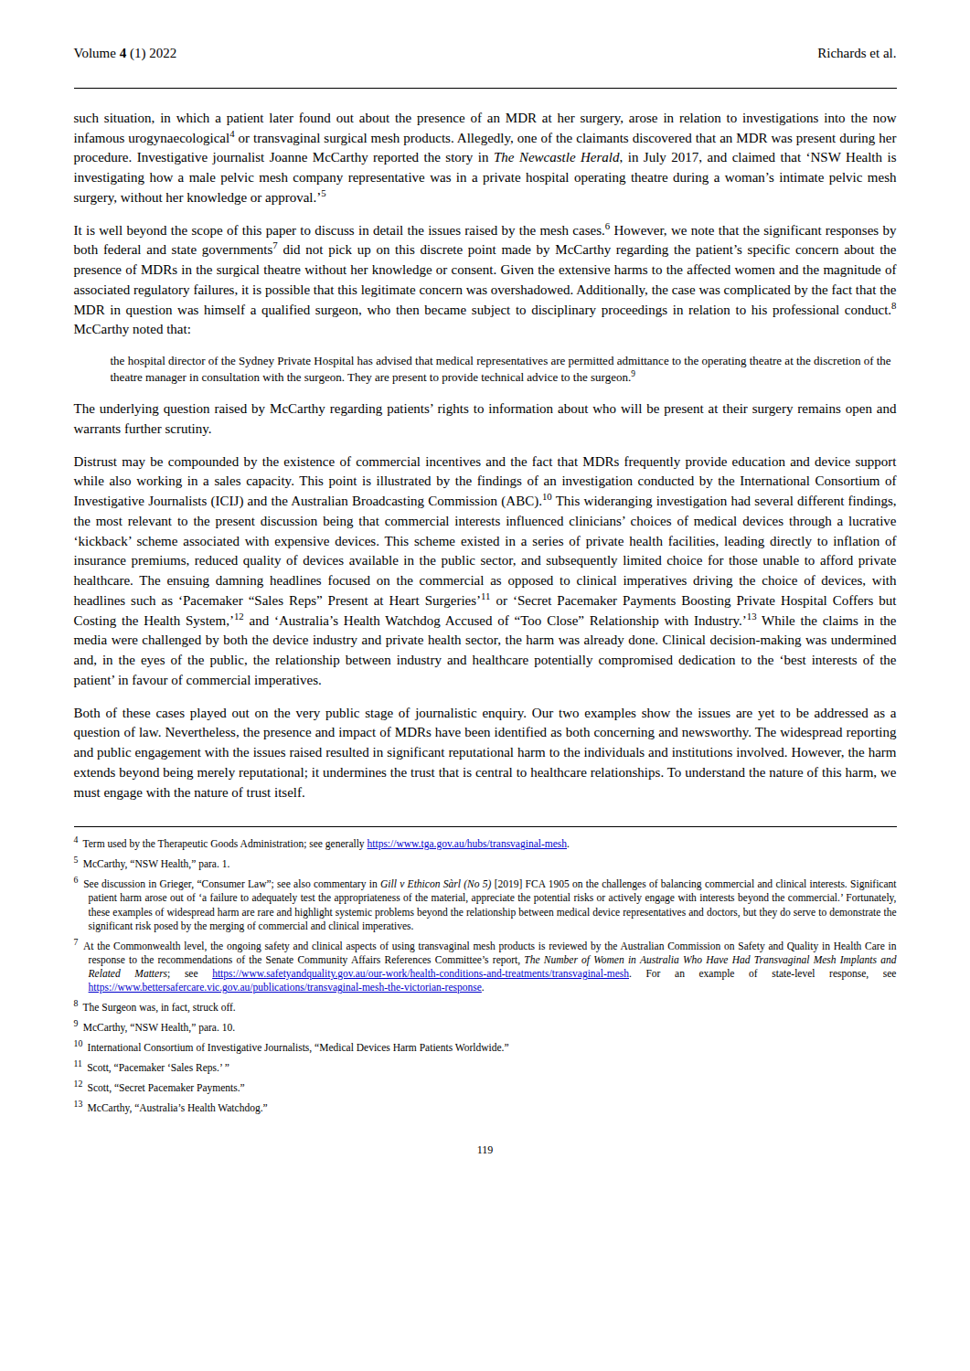Volume 4 (1) 2022
Richards et al.
such situation, in which a patient later found out about the presence of an MDR at her surgery, arose in relation to investigations into the now infamous urogynaecological4 or transvaginal surgical mesh products. Allegedly, one of the claimants discovered that an MDR was present during her procedure. Investigative journalist Joanne McCarthy reported the story in The Newcastle Herald, in July 2017, and claimed that ‘NSW Health is investigating how a male pelvic mesh company representative was in a private hospital operating theatre during a woman’s intimate pelvic mesh surgery, without her knowledge or approval.’5
It is well beyond the scope of this paper to discuss in detail the issues raised by the mesh cases.6 However, we note that the significant responses by both federal and state governments7 did not pick up on this discrete point made by McCarthy regarding the patient’s specific concern about the presence of MDRs in the surgical theatre without her knowledge or consent. Given the extensive harms to the affected women and the magnitude of associated regulatory failures, it is possible that this legitimate concern was overshadowed. Additionally, the case was complicated by the fact that the MDR in question was himself a qualified surgeon, who then became subject to disciplinary proceedings in relation to his professional conduct.8 McCarthy noted that:
the hospital director of the Sydney Private Hospital has advised that medical representatives are permitted admittance to the operating theatre at the discretion of the theatre manager in consultation with the surgeon. They are present to provide technical advice to the surgeon.9
The underlying question raised by McCarthy regarding patients’ rights to information about who will be present at their surgery remains open and warrants further scrutiny.
Distrust may be compounded by the existence of commercial incentives and the fact that MDRs frequently provide education and device support while also working in a sales capacity. This point is illustrated by the findings of an investigation conducted by the International Consortium of Investigative Journalists (ICIJ) and the Australian Broadcasting Commission (ABC).10 This wideranging investigation had several different findings, the most relevant to the present discussion being that commercial interests influenced clinicians’ choices of medical devices through a lucrative ‘kickback’ scheme associated with expensive devices. This scheme existed in a series of private health facilities, leading directly to inflation of insurance premiums, reduced quality of devices available in the public sector, and subsequently limited choice for those unable to afford private healthcare. The ensuing damning headlines focused on the commercial as opposed to clinical imperatives driving the choice of devices, with headlines such as ‘Pacemaker “Sales Reps” Present at Heart Surgeries’11 or ‘Secret Pacemaker Payments Boosting Private Hospital Coffers but Costing the Health System,’12 and ‘Australia’s Health Watchdog Accused of “Too Close” Relationship with Industry.’13 While the claims in the media were challenged by both the device industry and private health sector, the harm was already done. Clinical decision-making was undermined and, in the eyes of the public, the relationship between industry and healthcare potentially compromised dedication to the ‘best interests of the patient’ in favour of commercial imperatives.
Both of these cases played out on the very public stage of journalistic enquiry. Our two examples show the issues are yet to be addressed as a question of law. Nevertheless, the presence and impact of MDRs have been identified as both concerning and newsworthy. The widespread reporting and public engagement with the issues raised resulted in significant reputational harm to the individuals and institutions involved. However, the harm extends beyond being merely reputational; it undermines the trust that is central to healthcare relationships. To understand the nature of this harm, we must engage with the nature of trust itself.
4 Term used by the Therapeutic Goods Administration; see generally https://www.tga.gov.au/hubs/transvaginal-mesh.
5 McCarthy, “NSW Health,” para. 1.
6 See discussion in Grieger, “Consumer Law”; see also commentary in Gill v Ethicon Sàrl (No 5) [2019] FCA 1905 on the challenges of balancing commercial and clinical interests. Significant patient harm arose out of ‘a failure to adequately test the appropriateness of the material, appreciate the potential risks or actively engage with interests beyond the commercial.’ Fortunately, these examples of widespread harm are rare and highlight systemic problems beyond the relationship between medical device representatives and doctors, but they do serve to demonstrate the significant risk posed by the merging of commercial and clinical imperatives.
7 At the Commonwealth level, the ongoing safety and clinical aspects of using transvaginal mesh products is reviewed by the Australian Commission on Safety and Quality in Health Care in response to the recommendations of the Senate Community Affairs References Committee’s report, The Number of Women in Australia Who Have Had Transvaginal Mesh Implants and Related Matters; see https://www.safetyandquality.gov.au/our-work/health-conditions-and-treatments/transvaginal-mesh. For an example of state-level response, see https://www.bettersafercare.vic.gov.au/publications/transvaginal-mesh-the-victorian-response.
8 The Surgeon was, in fact, struck off.
9 McCarthy, “NSW Health,” para. 10.
10 International Consortium of Investigative Journalists, “Medical Devices Harm Patients Worldwide.”
11 Scott, “Pacemaker ‘Sales Reps.’ ”
12 Scott, “Secret Pacemaker Payments.”
13 McCarthy, “Australia’s Health Watchdog.”
119